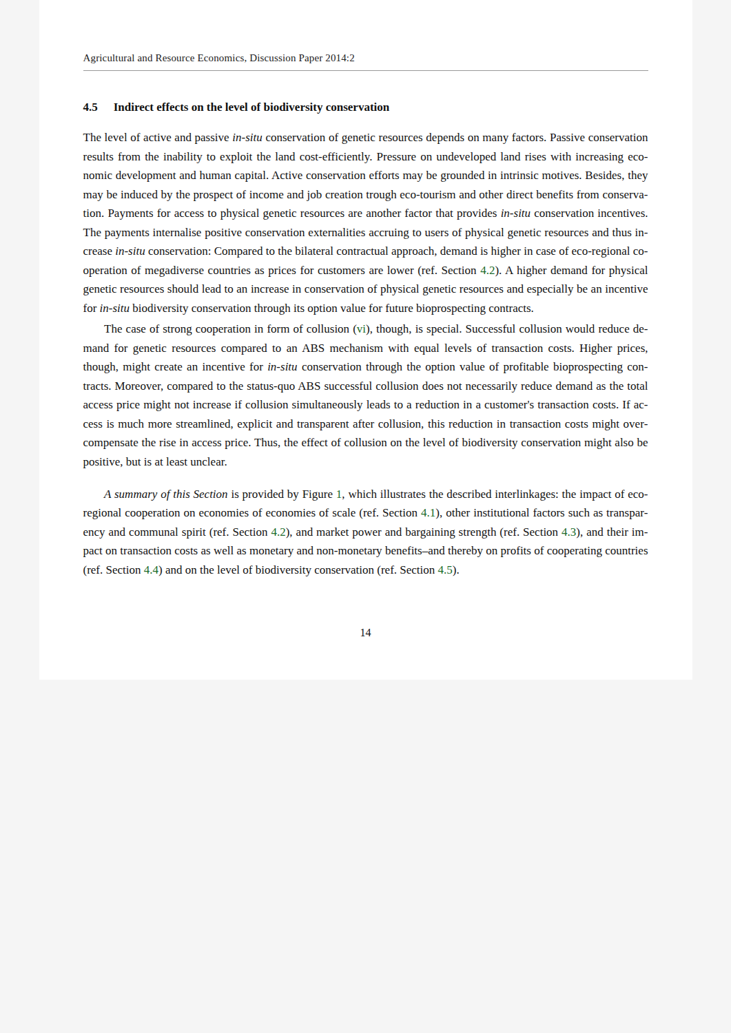Agricultural and Resource Economics, Discussion Paper 2014:2
4.5 Indirect effects on the level of biodiversity conservation
The level of active and passive in-situ conservation of genetic resources depends on many factors. Passive conservation results from the inability to exploit the land cost-efficiently. Pressure on undeveloped land rises with increasing economic development and human capital. Active conservation efforts may be grounded in intrinsic motives. Besides, they may be induced by the prospect of income and job creation trough eco-tourism and other direct benefits from conservation. Payments for access to physical genetic resources are another factor that provides in-situ conservation incentives. The payments internalise positive conservation externalities accruing to users of physical genetic resources and thus increase in-situ conservation: Compared to the bilateral contractual approach, demand is higher in case of eco-regional cooperation of megadiverse countries as prices for customers are lower (ref. Section 4.2). A higher demand for physical genetic resources should lead to an increase in conservation of physical genetic resources and especially be an incentive for in-situ biodiversity conservation through its option value for future bioprospecting contracts.
The case of strong cooperation in form of collusion (vi), though, is special. Successful collusion would reduce demand for genetic resources compared to an ABS mechanism with equal levels of transaction costs. Higher prices, though, might create an incentive for in-situ conservation through the option value of profitable bioprospecting contracts. Moreover, compared to the status-quo ABS successful collusion does not necessarily reduce demand as the total access price might not increase if collusion simultaneously leads to a reduction in a customer's transaction costs. If access is much more streamlined, explicit and transparent after collusion, this reduction in transaction costs might overcompensate the rise in access price. Thus, the effect of collusion on the level of biodiversity conservation might also be positive, but is at least unclear.
A summary of this Section is provided by Figure 1, which illustrates the described interlinkages: the impact of eco-regional cooperation on economies of economies of scale (ref. Section 4.1), other institutional factors such as transparency and communal spirit (ref. Section 4.2), and market power and bargaining strength (ref. Section 4.3), and their impact on transaction costs as well as monetary and non-monetary benefits–and thereby on profits of cooperating countries (ref. Section 4.4) and on the level of biodiversity conservation (ref. Section 4.5).
14